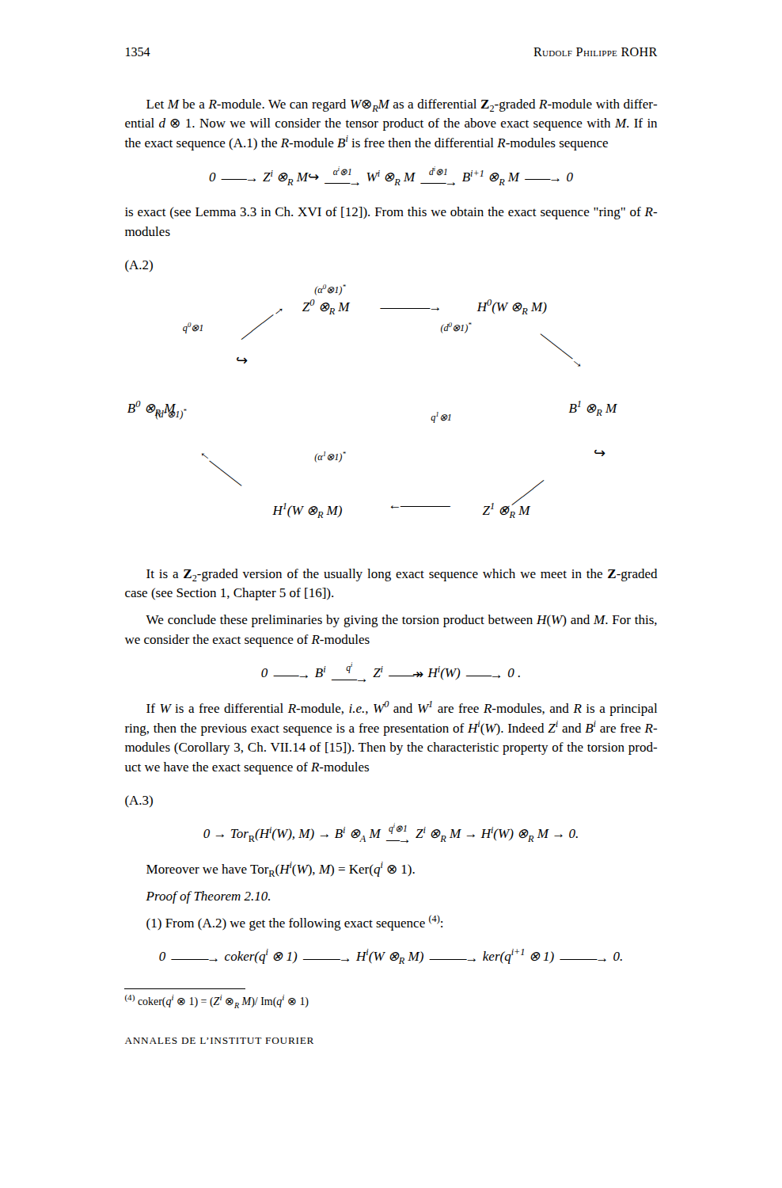1354 Rudolf Philippe ROHR
Let M be a R-module. We can regard W⊗RM as a differential Z2-graded R-module with differential d ⊗ 1. Now we will consider the tensor product of the above exact sequence with M. If in the exact sequence (A.1) the R-module Bi is free then the differential R-modules sequence
0 ——→ Zi ⊗R M↪ αi⊗1——→ Wi ⊗R M di⊗1——→ Bi+1 ⊗R M ——→ 0
is exact (see Lemma 3.3 in Ch. XVI of [12]). From this we obtain the exact sequence "ring" of R-modules
(A.2)
Z0 ⊗R M
(α0⊗1)*
————→
H0(W ⊗R M)
q0⊗1
———→
↪
(d0⊗1)*
———→
B0 ⊗R M
B1 ⊗R M
(d1⊗1)*
———→
q1⊗1
———→
↪
H1(W ⊗R M)
←————
(α1⊗1)*
Z1 ⊗R M
It is a Z2-graded version of the usually long exact sequence which we meet in the Z-graded case (see Section 1, Chapter 5 of [16]).
We conclude these preliminaries by giving the torsion product between H(W) and M. For this, we consider the exact sequence of R-modules
0 ——→ Bi qi——→ Zi ——↠ Hi(W) ——→ 0 .
If W is a free differential R-module, i.e., W0 and W1 are free R-modules, and R is a principal ring, then the previous exact sequence is a free presentation of Hi(W). Indeed Zi and Bi are free R-modules (Corollary 3, Ch. VII.14 of [15]). Then by the characteristic property of the torsion product we have the exact sequence of R-modules
(A.3)
0 → TorR(Hi(W), M) → Bi ⊗A M qi⊗1—→ Zi ⊗R M → Hi(W) ⊗R M → 0.
Moreover we have TorR(Hi(W), M) = Ker(qi ⊗ 1).
Proof of Theorem 2.10.
(1) From (A.2) we get the following exact sequence (4):
0 ———→ coker(qi ⊗ 1) ———→ Hi(W ⊗R M) ———→ ker(qi+1 ⊗ 1) ———→ 0.
(4) coker(qi ⊗ 1) = (Zi ⊗R M)/ Im(qi ⊗ 1)
Annales de l’institut Fourier